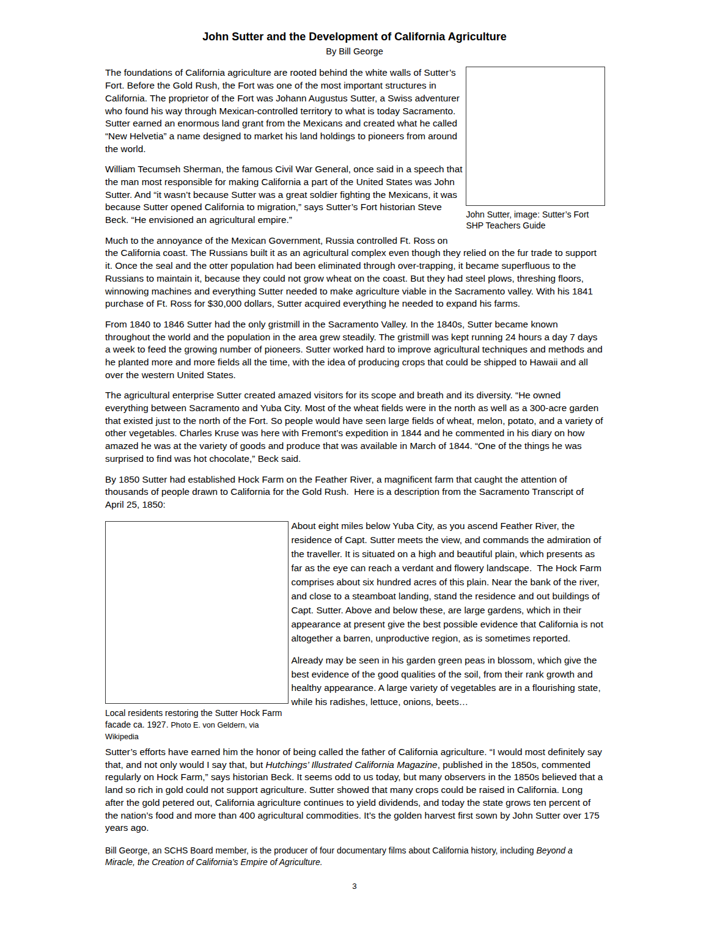John Sutter and the Development of California Agriculture
By Bill George
John Sutter, image: Sutter’s Fort SHP Teachers Guide
The foundations of California agriculture are rooted behind the white walls of Sutter’s Fort. Before the Gold Rush, the Fort was one of the most important structures in California. The proprietor of the Fort was Johann Augustus Sutter, a Swiss adventurer who found his way through Mexican-controlled territory to what is today Sacramento. Sutter earned an enormous land grant from the Mexicans and created what he called “New Helvetia” a name designed to market his land holdings to pioneers from around the world.
William Tecumseh Sherman, the famous Civil War General, once said in a speech that the man most responsible for making California a part of the United States was John Sutter. And “it wasn’t because Sutter was a great soldier fighting the Mexicans, it was because Sutter opened California to migration,” says Sutter’s Fort historian Steve Beck. “He envisioned an agricultural empire.”
Much to the annoyance of the Mexican Government, Russia controlled Ft. Ross on the California coast. The Russians built it as an agricultural complex even though they relied on the fur trade to support it. Once the seal and the otter population had been eliminated through over-trapping, it became superfluous to the Russians to maintain it, because they could not grow wheat on the coast. But they had steel plows, threshing floors, winnowing machines and everything Sutter needed to make agriculture viable in the Sacramento valley. With his 1841 purchase of Ft. Ross for $30,000 dollars, Sutter acquired everything he needed to expand his farms.
From 1840 to 1846 Sutter had the only gristmill in the Sacramento Valley. In the 1840s, Sutter became known throughout the world and the population in the area grew steadily. The gristmill was kept running 24 hours a day 7 days a week to feed the growing number of pioneers. Sutter worked hard to improve agricultural techniques and methods and he planted more and more fields all the time, with the idea of producing crops that could be shipped to Hawaii and all over the western United States.
The agricultural enterprise Sutter created amazed visitors for its scope and breath and its diversity. “He owned everything between Sacramento and Yuba City. Most of the wheat fields were in the north as well as a 300-acre garden that existed just to the north of the Fort. So people would have seen large fields of wheat, melon, potato, and a variety of other vegetables. Charles Kruse was here with Fremont’s expedition in 1844 and he commented in his diary on how amazed he was at the variety of goods and produce that was available in March of 1844. “One of the things he was surprised to find was hot chocolate,” Beck said.
By 1850 Sutter had established Hock Farm on the Feather River, a magnificent farm that caught the attention of thousands of people drawn to California for the Gold Rush. Here is a description from the Sacramento Transcript of April 25, 1850:
Local residents restoring the Sutter Hock Farm facade ca. 1927. Photo E. von Geldern, via Wikipedia
About eight miles below Yuba City, as you ascend Feather River, the residence of Capt. Sutter meets the view, and commands the admiration of the traveller. It is situated on a high and beautiful plain, which presents as far as the eye can reach a verdant and flowery landscape. The Hock Farm comprises about six hundred acres of this plain. Near the bank of the river, and close to a steamboat landing, stand the residence and out buildings of Capt. Sutter. Above and below these, are large gardens, which in their appearance at present give the best possible evidence that California is not altogether a barren, unproductive region, as is sometimes reported.
Already may be seen in his garden green peas in blossom, which give the best evidence of the good qualities of the soil, from their rank growth and healthy appearance. A large variety of vegetables are in a flourishing state, while his radishes, lettuce, onions, beets…
Sutter’s efforts have earned him the honor of being called the father of California agriculture. “I would most definitely say that, and not only would I say that, but Hutchings’ Illustrated California Magazine, published in the 1850s, commented regularly on Hock Farm,” says historian Beck. It seems odd to us today, but many observers in the 1850s believed that a land so rich in gold could not support agriculture. Sutter showed that many crops could be raised in California. Long after the gold petered out, California agriculture continues to yield dividends, and today the state grows ten percent of the nation’s food and more than 400 agricultural commodities. It’s the golden harvest first sown by John Sutter over 175 years ago.
Bill George, an SCHS Board member, is the producer of four documentary films about California history, including Beyond a Miracle, the Creation of California’s Empire of Agriculture.
3